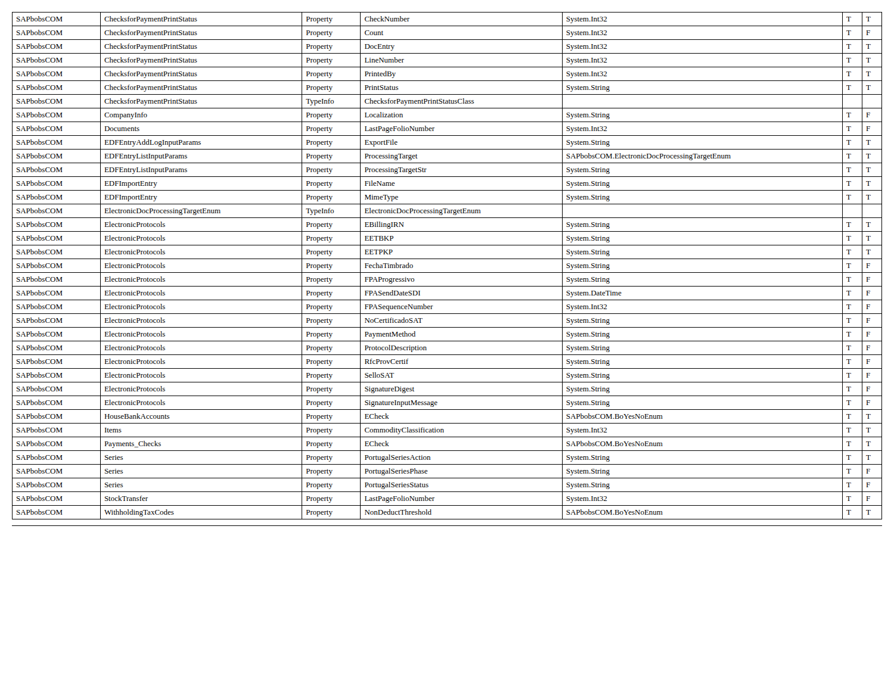| SAPbobsCOM | ChecksforPaymentPrintStatus | Property | CheckNumber | System.Int32 | T | T |
| SAPbobsCOM | ChecksforPaymentPrintStatus | Property | Count | System.Int32 | T | F |
| SAPbobsCOM | ChecksforPaymentPrintStatus | Property | DocEntry | System.Int32 | T | T |
| SAPbobsCOM | ChecksforPaymentPrintStatus | Property | LineNumber | System.Int32 | T | T |
| SAPbobsCOM | ChecksforPaymentPrintStatus | Property | PrintedBy | System.Int32 | T | T |
| SAPbobsCOM | ChecksforPaymentPrintStatus | Property | PrintStatus | System.String | T | T |
| SAPbobsCOM | ChecksforPaymentPrintStatus | TypeInfo | ChecksforPaymentPrintStatusClass | | | |
| SAPbobsCOM | CompanyInfo | Property | Localization | System.String | T | F |
| SAPbobsCOM | Documents | Property | LastPageFolioNumber | System.Int32 | T | F |
| SAPbobsCOM | EDFEntryAddLogInputParams | Property | ExportFile | System.String | T | T |
| SAPbobsCOM | EDFEntryListInputParams | Property | ProcessingTarget | SAPbobsCOM.ElectronicDocProcessingTargetEnum | T | T |
| SAPbobsCOM | EDFEntryListInputParams | Property | ProcessingTargetStr | System.String | T | T |
| SAPbobsCOM | EDFImportEntry | Property | FileName | System.String | T | T |
| SAPbobsCOM | EDFImportEntry | Property | MimeType | System.String | T | T |
| SAPbobsCOM | ElectronicDocProcessingTargetEnum | TypeInfo | ElectronicDocProcessingTargetEnum | | | |
| SAPbobsCOM | ElectronicProtocols | Property | EBillingIRN | System.String | T | T |
| SAPbobsCOM | ElectronicProtocols | Property | EETBKP | System.String | T | T |
| SAPbobsCOM | ElectronicProtocols | Property | EETPKP | System.String | T | T |
| SAPbobsCOM | ElectronicProtocols | Property | FechaTimbrado | System.String | T | F |
| SAPbobsCOM | ElectronicProtocols | Property | FPAProgressivo | System.String | T | F |
| SAPbobsCOM | ElectronicProtocols | Property | FPASendDateSDI | System.DateTime | T | F |
| SAPbobsCOM | ElectronicProtocols | Property | FPASequenceNumber | System.Int32 | T | F |
| SAPbobsCOM | ElectronicProtocols | Property | NoCertificadoSAT | System.String | T | F |
| SAPbobsCOM | ElectronicProtocols | Property | PaymentMethod | System.String | T | F |
| SAPbobsCOM | ElectronicProtocols | Property | ProtocolDescription | System.String | T | F |
| SAPbobsCOM | ElectronicProtocols | Property | RfcProvCertif | System.String | T | F |
| SAPbobsCOM | ElectronicProtocols | Property | SelloSAT | System.String | T | F |
| SAPbobsCOM | ElectronicProtocols | Property | SignatureDigest | System.String | T | F |
| SAPbobsCOM | ElectronicProtocols | Property | SignatureInputMessage | System.String | T | F |
| SAPbobsCOM | HouseBankAccounts | Property | ECheck | SAPbobsCOM.BoYesNoEnum | T | T |
| SAPbobsCOM | Items | Property | CommodityClassification | System.Int32 | T | T |
| SAPbobsCOM | Payments_Checks | Property | ECheck | SAPbobsCOM.BoYesNoEnum | T | T |
| SAPbobsCOM | Series | Property | PortugalSeriesAction | System.String | T | T |
| SAPbobsCOM | Series | Property | PortugalSeriesPhase | System.String | T | F |
| SAPbobsCOM | Series | Property | PortugalSeriesStatus | System.String | T | F |
| SAPbobsCOM | StockTransfer | Property | LastPageFolioNumber | System.Int32 | T | F |
| SAPbobsCOM | WithholdingTaxCodes | Property | NonDeductThreshold | SAPbobsCOM.BoYesNoEnum | T | T |